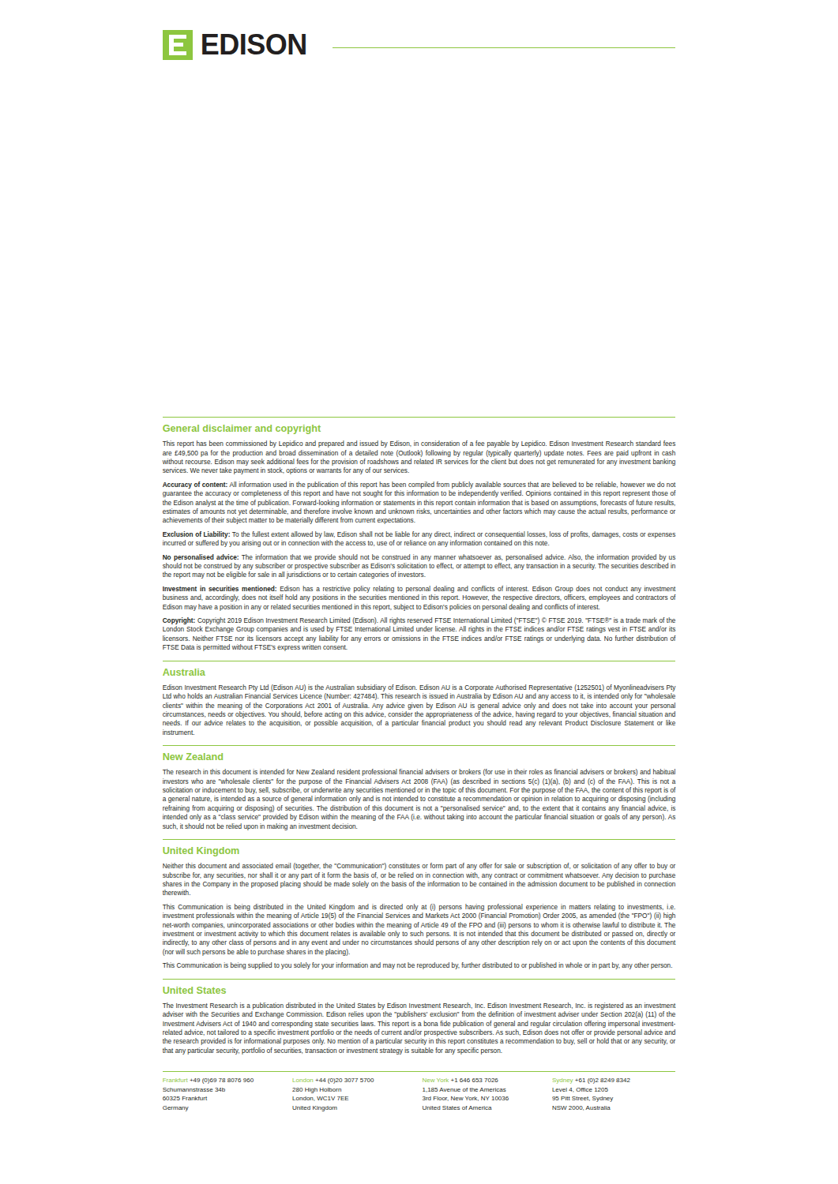EDISON
General disclaimer and copyright
This report has been commissioned by Lepidico and prepared and issued by Edison, in consideration of a fee payable by Lepidico. Edison Investment Research standard fees are £49,500 pa for the production and broad dissemination of a detailed note (Outlook) following by regular (typically quarterly) update notes. Fees are paid upfront in cash without recourse. Edison may seek additional fees for the provision of roadshows and related IR services for the client but does not get remunerated for any investment banking services. We never take payment in stock, options or warrants for any of our services.
Accuracy of content: All information used in the publication of this report has been compiled from publicly available sources that are believed to be reliable, however we do not guarantee the accuracy or completeness of this report and have not sought for this information to be independently verified. Opinions contained in this report represent those of the Edison analyst at the time of publication. Forward-looking information or statements in this report contain information that is based on assumptions, forecasts of future results, estimates of amounts not yet determinable, and therefore involve known and unknown risks, uncertainties and other factors which may cause the actual results, performance or achievements of their subject matter to be materially different from current expectations.
Exclusion of Liability: To the fullest extent allowed by law, Edison shall not be liable for any direct, indirect or consequential losses, loss of profits, damages, costs or expenses incurred or suffered by you arising out or in connection with the access to, use of or reliance on any information contained on this note.
No personalised advice: The information that we provide should not be construed in any manner whatsoever as, personalised advice. Also, the information provided by us should not be construed by any subscriber or prospective subscriber as Edison's solicitation to effect, or attempt to effect, any transaction in a security. The securities described in the report may not be eligible for sale in all jurisdictions or to certain categories of investors.
Investment in securities mentioned: Edison has a restrictive policy relating to personal dealing and conflicts of interest. Edison Group does not conduct any investment business and, accordingly, does not itself hold any positions in the securities mentioned in this report. However, the respective directors, officers, employees and contractors of Edison may have a position in any or related securities mentioned in this report, subject to Edison's policies on personal dealing and conflicts of interest.
Copyright: Copyright 2019 Edison Investment Research Limited (Edison). All rights reserved FTSE International Limited ("FTSE") © FTSE 2019. "FTSE®" is a trade mark of the London Stock Exchange Group companies and is used by FTSE International Limited under license. All rights in the FTSE indices and/or FTSE ratings vest in FTSE and/or its licensors. Neither FTSE nor its licensors accept any liability for any errors or omissions in the FTSE indices and/or FTSE ratings or underlying data. No further distribution of FTSE Data is permitted without FTSE's express written consent.
Australia
Edison Investment Research Pty Ltd (Edison AU) is the Australian subsidiary of Edison. Edison AU is a Corporate Authorised Representative (1252501) of Myonlineadvisers Pty Ltd who holds an Australian Financial Services Licence (Number: 427484). This research is issued in Australia by Edison AU and any access to it, is intended only for "wholesale clients" within the meaning of the Corporations Act 2001 of Australia. Any advice given by Edison AU is general advice only and does not take into account your personal circumstances, needs or objectives. You should, before acting on this advice, consider the appropriateness of the advice, having regard to your objectives, financial situation and needs. If our advice relates to the acquisition, or possible acquisition, of a particular financial product you should read any relevant Product Disclosure Statement or like instrument.
New Zealand
The research in this document is intended for New Zealand resident professional financial advisers or brokers (for use in their roles as financial advisers or brokers) and habitual investors who are "wholesale clients" for the purpose of the Financial Advisers Act 2008 (FAA) (as described in sections 5(c) (1)(a), (b) and (c) of the FAA). This is not a solicitation or inducement to buy, sell, subscribe, or underwrite any securities mentioned or in the topic of this document. For the purpose of the FAA, the content of this report is of a general nature, is intended as a source of general information only and is not intended to constitute a recommendation or opinion in relation to acquiring or disposing (including refraining from acquiring or disposing) of securities. The distribution of this document is not a "personalised service" and, to the extent that it contains any financial advice, is intended only as a "class service" provided by Edison within the meaning of the FAA (i.e. without taking into account the particular financial situation or goals of any person). As such, it should not be relied upon in making an investment decision.
United Kingdom
Neither this document and associated email (together, the "Communication") constitutes or form part of any offer for sale or subscription of, or solicitation of any offer to buy or subscribe for, any securities, nor shall it or any part of it form the basis of, or be relied on in connection with, any contract or commitment whatsoever. Any decision to purchase shares in the Company in the proposed placing should be made solely on the basis of the information to be contained in the admission document to be published in connection therewith.
This Communication is being distributed in the United Kingdom and is directed only at (i) persons having professional experience in matters relating to investments, i.e. investment professionals within the meaning of Article 19(5) of the Financial Services and Markets Act 2000 (Financial Promotion) Order 2005, as amended (the "FPO") (ii) high net-worth companies, unincorporated associations or other bodies within the meaning of Article 49 of the FPO and (iii) persons to whom it is otherwise lawful to distribute it. The investment or investment activity to which this document relates is available only to such persons. It is not intended that this document be distributed or passed on, directly or indirectly, to any other class of persons and in any event and under no circumstances should persons of any other description rely on or act upon the contents of this document (nor will such persons be able to purchase shares in the placing).
This Communication is being supplied to you solely for your information and may not be reproduced by, further distributed to or published in whole or in part by, any other person.
United States
The Investment Research is a publication distributed in the United States by Edison Investment Research, Inc. Edison Investment Research, Inc. is registered as an investment adviser with the Securities and Exchange Commission. Edison relies upon the "publishers' exclusion" from the definition of investment adviser under Section 202(a) (11) of the Investment Advisers Act of 1940 and corresponding state securities laws. This report is a bona fide publication of general and regular circulation offering impersonal investment-related advice, not tailored to a specific investment portfolio or the needs of current and/or prospective subscribers. As such, Edison does not offer or provide personal advice and the research provided is for informational purposes only. No mention of a particular security in this report constitutes a recommendation to buy, sell or hold that or any security, or that any particular security, portfolio of securities, transaction or investment strategy is suitable for any specific person.
Frankfurt +49 (0)69 78 8076 960
Schumannstrasse 34b
60325 Frankfurt
Germany
London +44 (0)20 3077 5700
280 High Holborn
London, WC1V 7EE
United Kingdom
New York +1 646 653 7026
1,185 Avenue of the Americas
3rd Floor, New York, NY 10036
United States of America
Sydney +61 (0)2 8249 8342
Level 4, Office 1205
95 Pitt Street, Sydney
NSW 2000, Australia